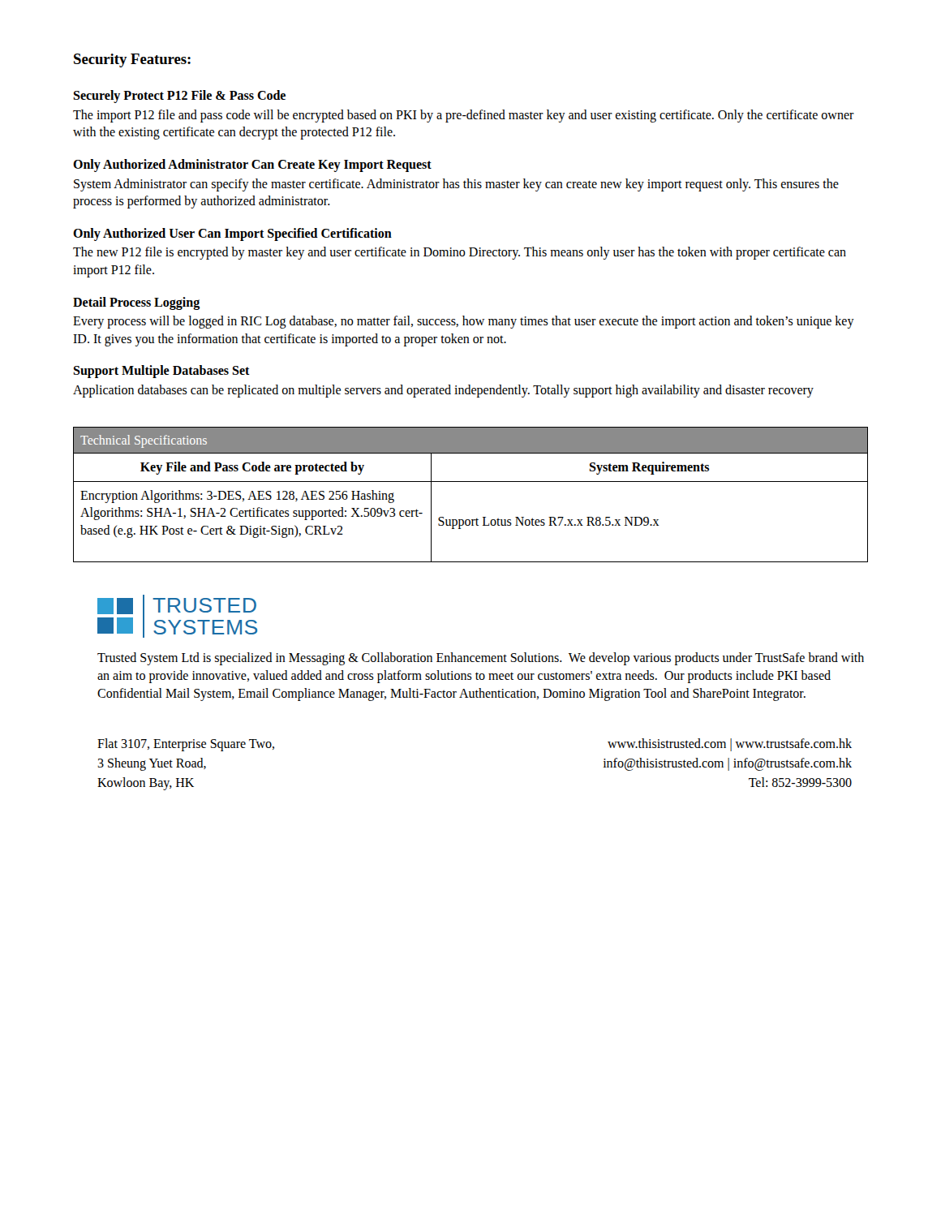Security Features:
Securely Protect P12 File & Pass Code
The import P12 file and pass code will be encrypted based on PKI by a pre-defined master key and user existing certificate. Only the certificate owner with the existing certificate can decrypt the protected P12 file.
Only Authorized Administrator Can Create Key Import Request
System Administrator can specify the master certificate. Administrator has this master key can create new key import request only. This ensures the process is performed by authorized administrator.
Only Authorized User Can Import Specified Certification
The new P12 file is encrypted by master key and user certificate in Domino Directory. This means only user has the token with proper certificate can import P12 file.
Detail Process Logging
Every process will be logged in RIC Log database, no matter fail, success, how many times that user execute the import action and token’s unique key ID. It gives you the information that certificate is imported to a proper token or not.
Support Multiple Databases Set
Application databases can be replicated on multiple servers and operated independently. Totally support high availability and disaster recovery
| Technical Specifications |
| Key File and Pass Code are protected by | System Requirements |
| Encryption Algorithms: 3-DES, AES 128, AES 256 Hashing Algorithms: SHA-1, SHA-2 Certificates supported: X.509v3 cert-based (e.g. HK Post e- Cert & Digit-Sign), CRLv2 | Support Lotus Notes R7.x.x R8.5.x ND9.x |
TRUSTED SYSTEMS
Trusted System Ltd is specialized in Messaging & Collaboration Enhancement Solutions. We develop various products under TrustSafe brand with an aim to provide innovative, valued added and cross platform solutions to meet our customers' extra needs. Our products include PKI based Confidential Mail System, Email Compliance Manager, Multi-Factor Authentication, Domino Migration Tool and SharePoint Integrator.
Flat 3107, Enterprise Square Two,
3 Sheung Yuet Road,
Kowloon Bay, HK
www.thisistrusted.com | www.trustsafe.com.hk
info@thisistrusted.com | info@trustsafe.com.hk
Tel: 852-3999-5300